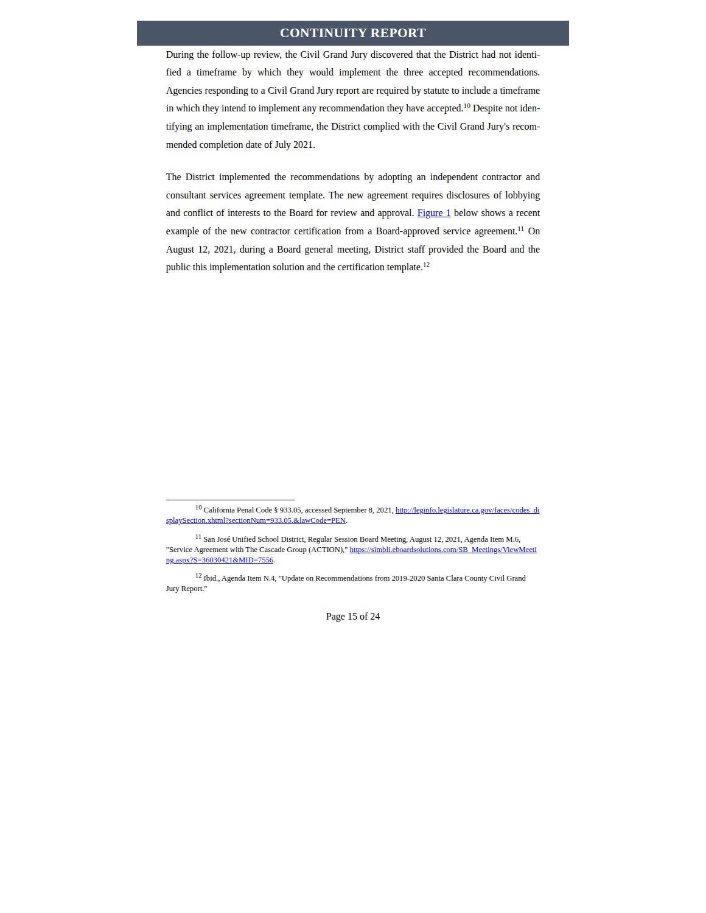CONTINUITY REPORT
During the follow-up review, the Civil Grand Jury discovered that the District had not identified a timeframe by which they would implement the three accepted recommendations. Agencies responding to a Civil Grand Jury report are required by statute to include a timeframe in which they intend to implement any recommendation they have accepted.10 Despite not identifying an implementation timeframe, the District complied with the Civil Grand Jury's recommended completion date of July 2021.
The District implemented the recommendations by adopting an independent contractor and consultant services agreement template. The new agreement requires disclosures of lobbying and conflict of interests to the Board for review and approval. Figure 1 below shows a recent example of the new contractor certification from a Board-approved service agreement.11 On August 12, 2021, during a Board general meeting, District staff provided the Board and the public this implementation solution and the certification template.12
10 California Penal Code § 933.05, accessed September 8, 2021, http://leginfo.legislature.ca.gov/faces/codes_displaySection.xhtml?sectionNum=933.05.&lawCode=PEN.
11 San José Unified School District, Regular Session Board Meeting, August 12, 2021, Agenda Item M.6, "Service Agreement with The Cascade Group (ACTION)," https://simbli.eboardsolutions.com/SB_Meetings/ViewMeeting.aspx?S=36030421&MID=7556.
12 Ibid., Agenda Item N.4, "Update on Recommendations from 2019-2020 Santa Clara County Civil Grand Jury Report."
Page 15 of 24